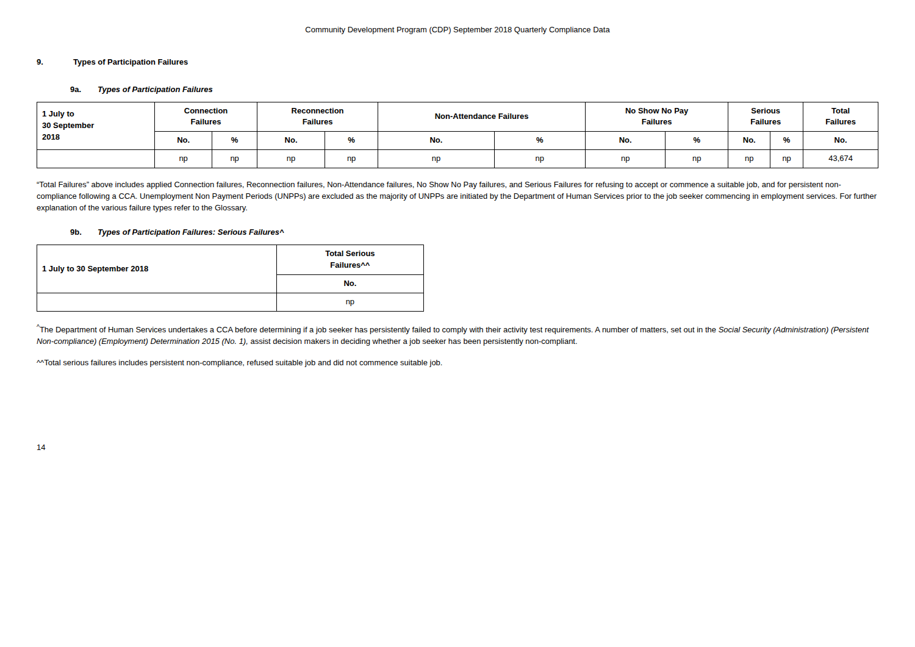Community Development Program (CDP) September 2018 Quarterly Compliance Data
9. Types of Participation Failures
9a. Types of Participation Failures
| 1 July to 30 September 2018 | Connection Failures | Reconnection Failures | Non-Attendance Failures | No Show No Pay Failures | Serious Failures | Total Failures |
| --- | --- | --- | --- | --- | --- | --- |
| No. | % | No. | % | No. | % | No. | % | No. | % | No. |
| | np | np | np | np | np | np | np | np | np | np | 43,674 |
“Total Failures” above includes applied Connection failures, Reconnection failures, Non-Attendance failures, No Show No Pay failures, and Serious Failures for refusing to accept or commence a suitable job, and for persistent non-compliance following a CCA. Unemployment Non Payment Periods (UNPPs) are excluded as the majority of UNPPs are initiated by the Department of Human Services prior to the job seeker commencing in employment services. For further explanation of the various failure types refer to the Glossary.
9b. Types of Participation Failures: Serious Failures^
| 1 July to 30 September 2018 | Total Serious Failures^^ |
| --- | --- |
| No. |
| | np |
^The Department of Human Services undertakes a CCA before determining if a job seeker has persistently failed to comply with their activity test requirements. A number of matters, set out in the Social Security (Administration) (Persistent Non-compliance) (Employment) Determination 2015 (No. 1), assist decision makers in deciding whether a job seeker has been persistently non-compliant.
^^Total serious failures includes persistent non-compliance, refused suitable job and did not commence suitable job.
14